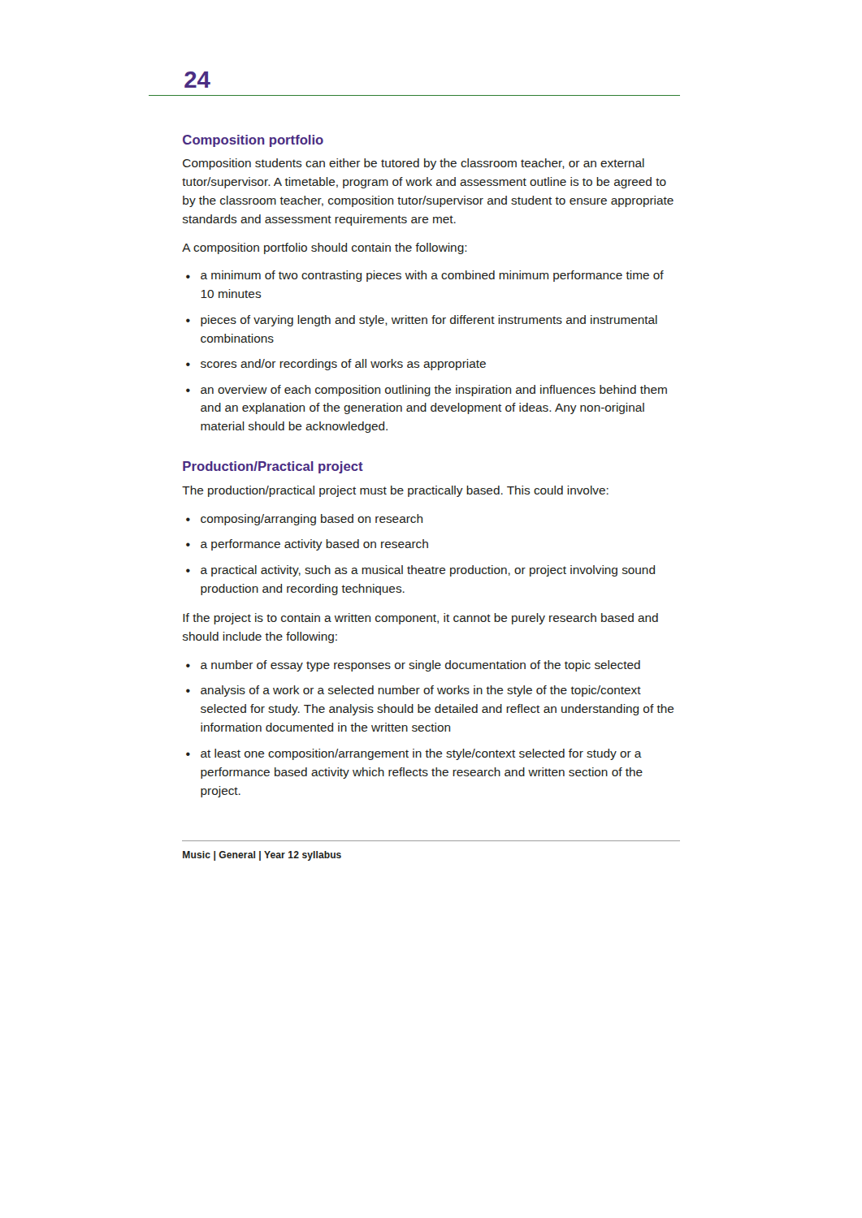24
Composition portfolio
Composition students can either be tutored by the classroom teacher, or an external tutor/supervisor. A timetable, program of work and assessment outline is to be agreed to by the classroom teacher, composition tutor/supervisor and student to ensure appropriate standards and assessment requirements are met.
A composition portfolio should contain the following:
a minimum of two contrasting pieces with a combined minimum performance time of 10 minutes
pieces of varying length and style, written for different instruments and instrumental combinations
scores and/or recordings of all works as appropriate
an overview of each composition outlining the inspiration and influences behind them and an explanation of the generation and development of ideas. Any non-original material should be acknowledged.
Production/Practical project
The production/practical project must be practically based. This could involve:
composing/arranging based on research
a performance activity based on research
a practical activity, such as a musical theatre production, or project involving sound production and recording techniques.
If the project is to contain a written component, it cannot be purely research based and should include the following:
a number of essay type responses or single documentation of the topic selected
analysis of a work or a selected number of works in the style of the topic/context selected for study. The analysis should be detailed and reflect an understanding of the information documented in the written section
at least one composition/arrangement in the style/context selected for study or a performance based activity which reflects the research and written section of the project.
Music | General | Year 12 syllabus